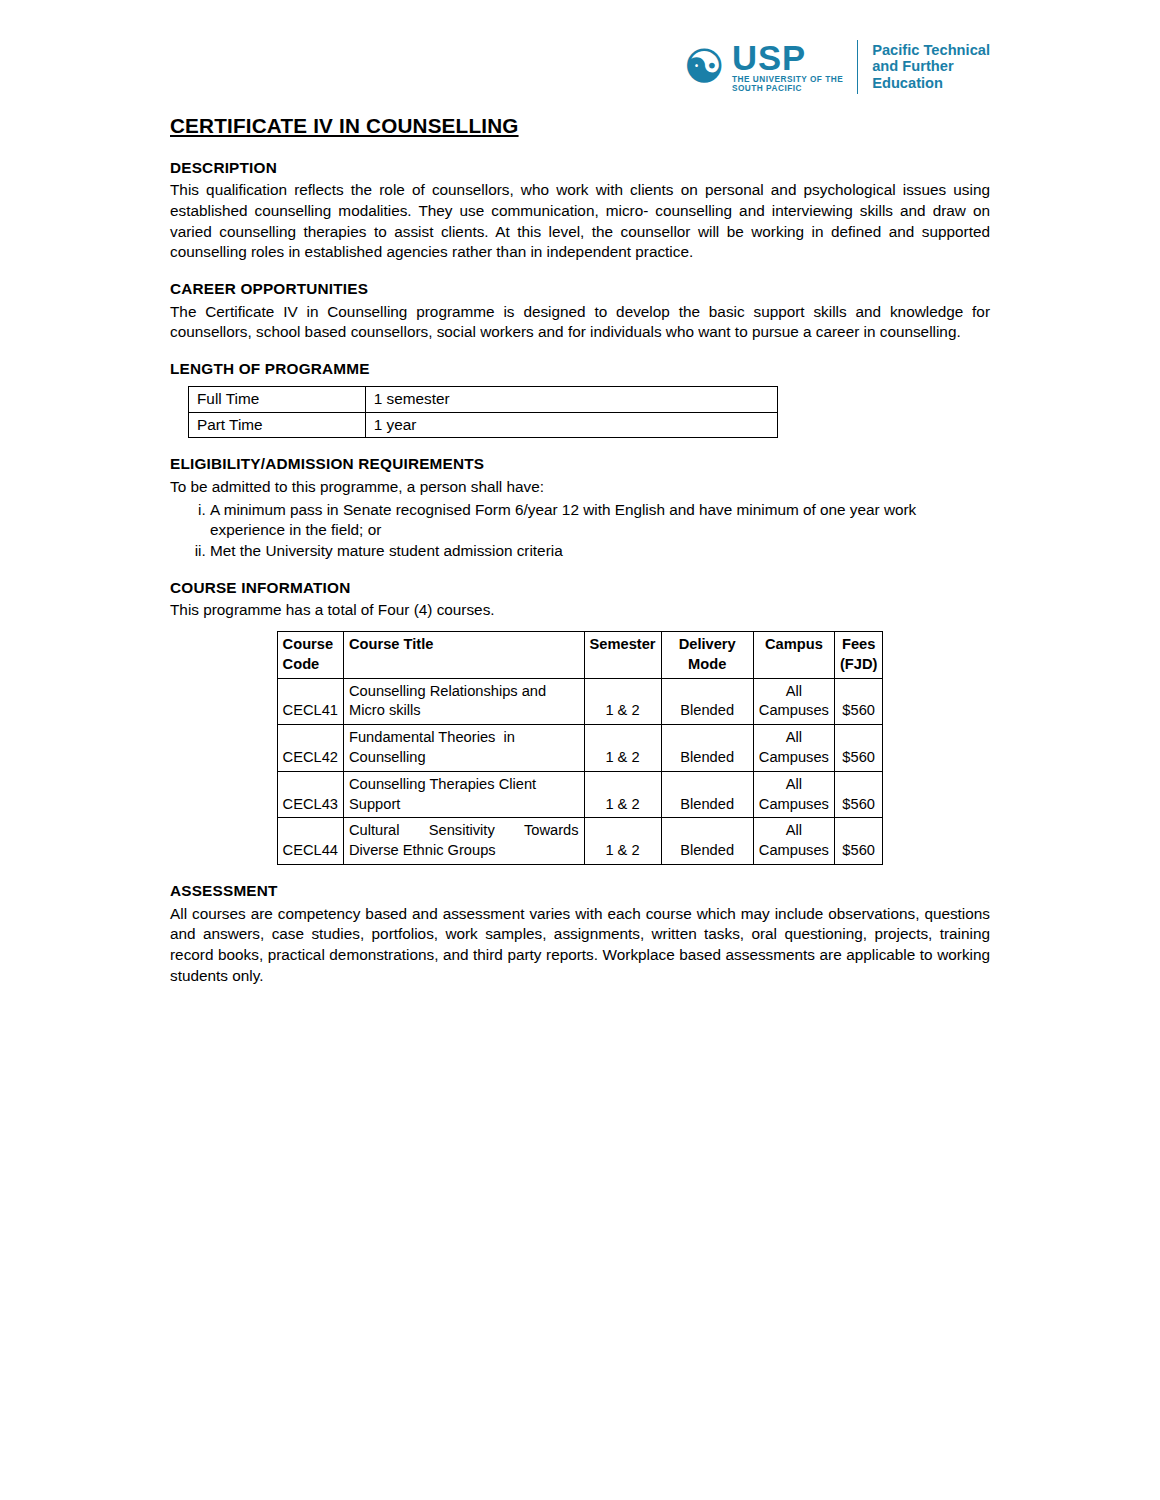☯ USP The University of the
South Pacific
Pacific Technical
and Further
Education
CERTIFICATE IV IN COUNSELLING
DESCRIPTION
This qualification reflects the role of counsellors, who work with clients on personal and psychological issues using established counselling modalities. They use communication, micro- counselling and interviewing skills and draw on varied counselling therapies to assist clients. At this level, the counsellor will be working in defined and supported counselling roles in established agencies rather than in independent practice.
CAREER OPPORTUNITIES
The Certificate IV in Counselling programme is designed to develop the basic support skills and knowledge for counsellors, school based counsellors, social workers and for individuals who want to pursue a career in counselling.
LENGTH OF PROGRAMME
| Full Time | 1 semester |
| Part Time | 1 year |
ELIGIBILITY/ADMISSION REQUIREMENTS
To be admitted to this programme, a person shall have:
A minimum pass in Senate recognised Form 6/year 12 with English and have minimum of one year work experience in the field; or
Met the University mature student admission criteria
COURSE INFORMATION
This programme has a total of Four (4) courses.
| Course Code | Course Title | Semester | Delivery Mode | Campus | Fees (FJD) |
| --- | --- | --- | --- | --- | --- |
| CECL41 | Counselling Relationships and Micro skills | 1 & 2 | Blended | All Campuses | $560 |
| CECL42 | Fundamental Theories in Counselling | 1 & 2 | Blended | All Campuses | $560 |
| CECL43 | Counselling Therapies Client Support | 1 & 2 | Blended | All Campuses | $560 |
| CECL44 | Cultural Sensitivity Towards Diverse Ethnic Groups | 1 & 2 | Blended | All Campuses | $560 |
ASSESSMENT
All courses are competency based and assessment varies with each course which may include observations, questions and answers, case studies, portfolios, work samples, assignments, written tasks, oral questioning, projects, training record books, practical demonstrations, and third party reports. Workplace based assessments are applicable to working students only.